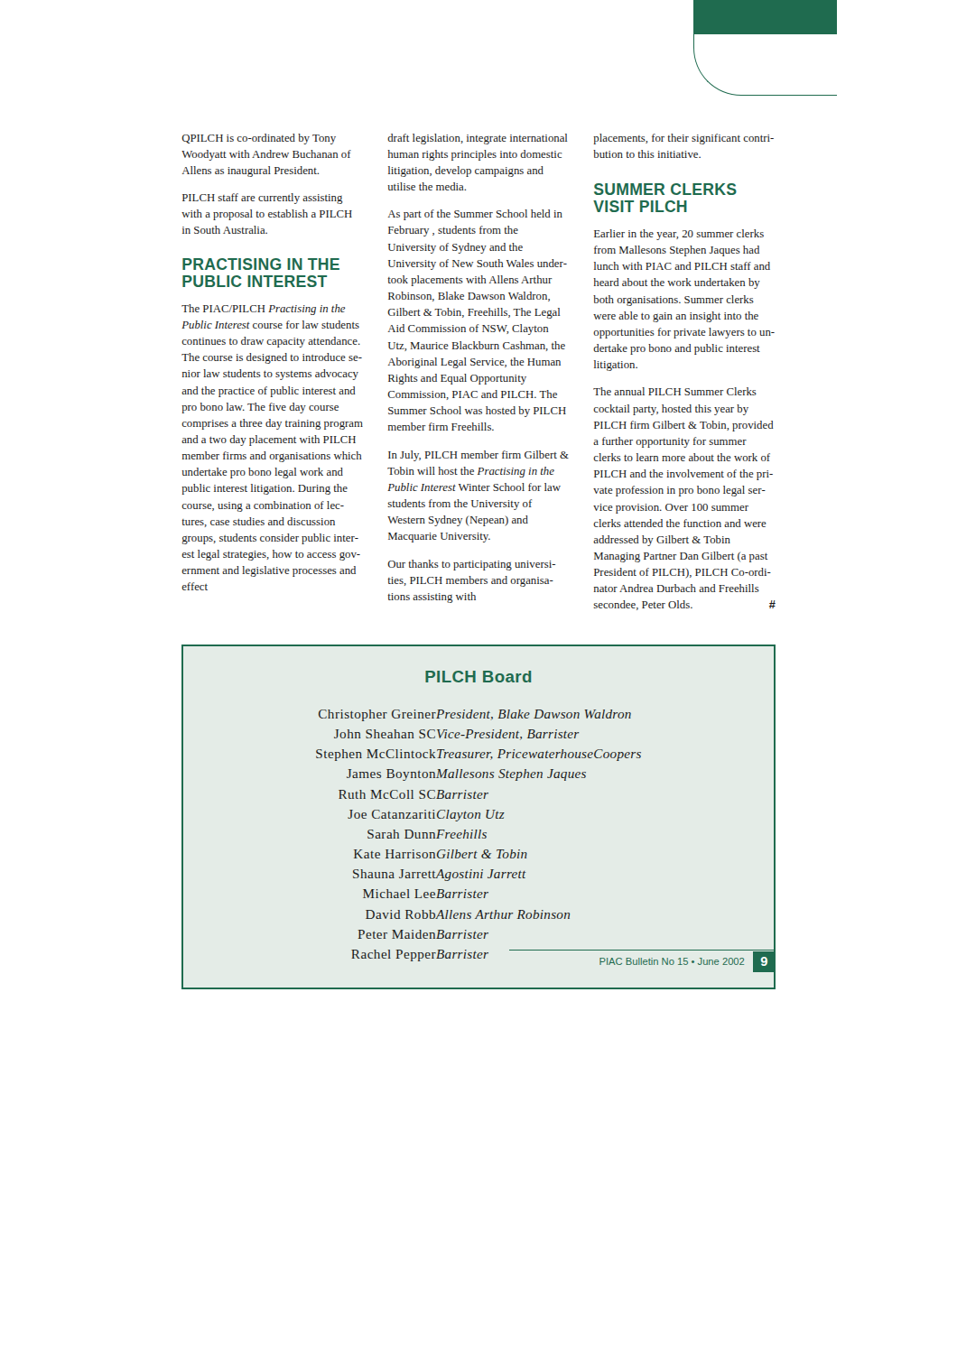QPILCH is co-ordinated by Tony Woodyatt with Andrew Buchanan of Allens as inaugural President.
PILCH staff are currently assisting with a proposal to establish a PILCH in South Australia.
Practising in the
Public Interest
The PIAC/PILCH Practising in the Public Interest course for law students continues to draw capacity attendance. The course is designed to introduce senior law students to systems advocacy and the practice of public interest and pro bono law. The five day course comprises a three day training program and a two day placement with PILCH member firms and organisations which undertake pro bono legal work and public interest litigation. During the course, using a combination of lectures, case studies and discussion groups, students consider public interest legal strategies, how to access government and legislative processes and effect
draft legislation, integrate international human rights principles into domestic litigation, develop campaigns and utilise the media.
As part of the Summer School held in February , students from the University of Sydney and the University of New South Wales undertook placements with Allens Arthur Robinson, Blake Dawson Waldron, Gilbert & Tobin, Freehills, The Legal Aid Commission of NSW, Clayton Utz, Maurice Blackburn Cashman, the Aboriginal Legal Service, the Human Rights and Equal Opportunity Commission, PIAC and PILCH. The Summer School was hosted by PILCH member firm Freehills.
In July, PILCH member firm Gilbert & Tobin will host the Practising in the Public Interest Winter School for law students from the University of Western Sydney (Nepean) and Macquarie University.
Our thanks to participating universities, PILCH members and organisations assisting with
placements, for their significant contribution to this initiative.
Summer Clerks
visit PILCH
Earlier in the year, 20 summer clerks from Mallesons Stephen Jaques had lunch with PIAC and PILCH staff and heard about the work undertaken by both organisations. Summer clerks were able to gain an insight into the opportunities for private lawyers to undertake pro bono and public interest litigation.
The annual PILCH Summer Clerks cocktail party, hosted this year by PILCH firm Gilbert & Tobin, provided a further opportunity for summer clerks to learn more about the work of PILCH and the involvement of the private profession in pro bono legal service provision. Over 100 summer clerks attended the function and were addressed by Gilbert & Tobin Managing Partner Dan Gilbert (a past President of PILCH), PILCH Co-ordinator Andrea Durbach and Freehills secondee, Peter Olds.#
PILCH Board
| Christopher Greiner | President, Blake Dawson Waldron |
| John Sheahan SC | Vice-President, Barrister |
| Stephen McClintock | Treasurer, PricewaterhouseCoopers |
| James Boynton | Mallesons Stephen Jaques |
| Ruth McColl SC | Barrister |
| Joe Catanzariti | Clayton Utz |
| Sarah Dunn | Freehills |
| Kate Harrison | Gilbert & Tobin |
| Shauna Jarrett | Agostini Jarrett |
| Michael Lee | Barrister |
| David Robb | Allens Arthur Robinson |
| Peter Maiden | Barrister |
| Rachel Pepper | Barrister |
PIAC Bulletin No 15 • June 2002
9